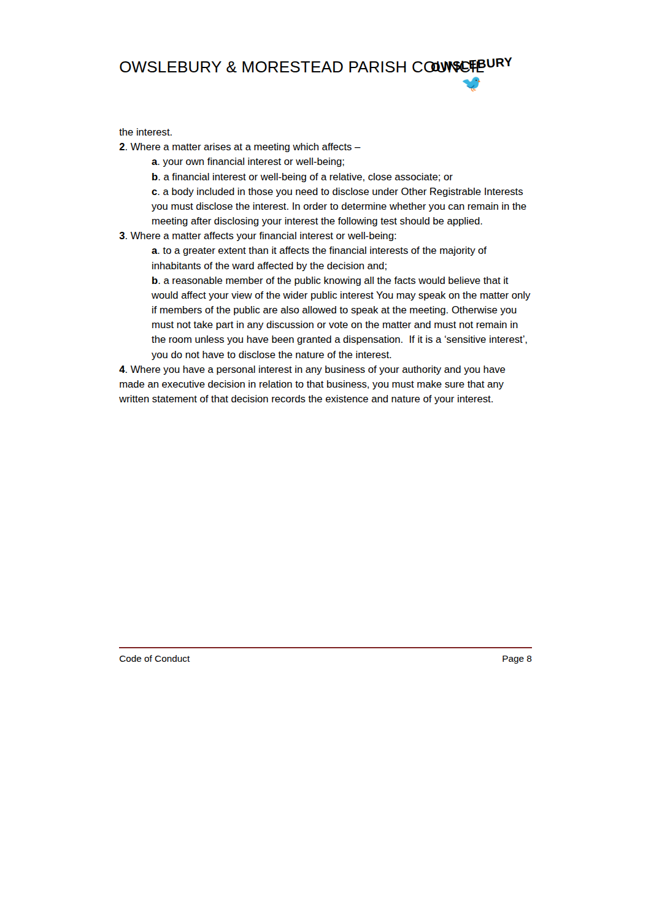OWSLEBURY 🐦
OWSLEBURY & MORESTEAD PARISH COUNCIL
the interest.
2. Where a matter arises at a meeting which affects –
a. your own financial interest or well-being;
b. a financial interest or well-being of a relative, close associate; or
c. a body included in those you need to disclose under Other Registrable Interests you must disclose the interest. In order to determine whether you can remain in the meeting after disclosing your interest the following test should be applied.
3. Where a matter affects your financial interest or well-being:
a. to a greater extent than it affects the financial interests of the majority of inhabitants of the ward affected by the decision and;
b. a reasonable member of the public knowing all the facts would believe that it would affect your view of the wider public interest You may speak on the matter only if members of the public are also allowed to speak at the meeting. Otherwise you must not take part in any discussion or vote on the matter and must not remain in the room unless you have been granted a dispensation. If it is a ‘sensitive interest’, you do not have to disclose the nature of the interest.
4. Where you have a personal interest in any business of your authority and you have made an executive decision in relation to that business, you must make sure that any written statement of that decision records the existence and nature of your interest.
Code of Conduct Page 8